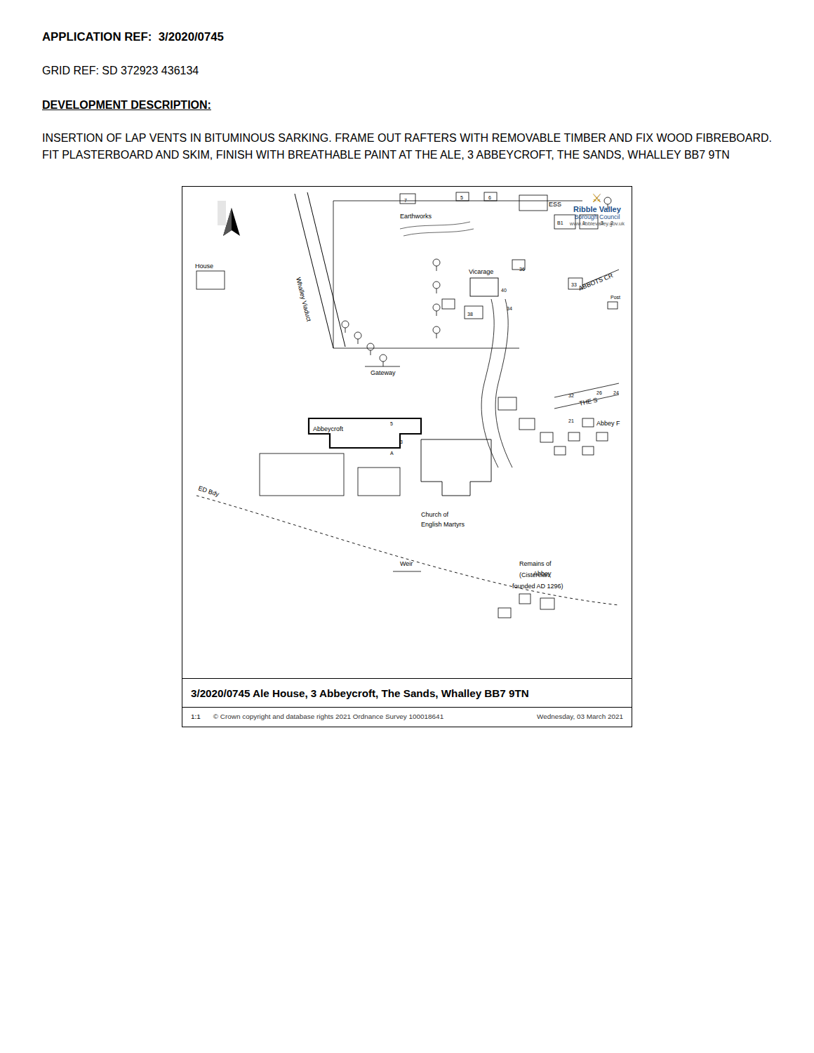APPLICATION REF: 3/2020/0745
GRID REF: SD 372923 436134
DEVELOPMENT DESCRIPTION:
Insertion of lap vents in bituminous sarking. Frame out rafters with removable timber and fix wood fibreboard. Fit plasterboard and skim, finish with breathable paint at The Ale, 3 Abbeycroft, The Sands, Whalley BB7 9TN
Whalley Viaduct Earthworks ESS 7 5 6 House B1 1 3 2 Vicarage 38 40 34 36 Gateway ABBOTS CR Post 33 THE S Abbey F 32 26 24 21 Abbeycroft 3 A 5 Church of English Martyrs ED Bdy Weir Remains of Abbey (Cistercian, founded AD 1296)
⚔ Ribble Valley
Borough Council
www.ribblevalley.gov.uk
3/2020/0745 Ale House, 3 Abbeycroft, The Sands, Whalley BB7 9TN
1:1 © Crown copyright and database rights 2021 Ordnance Survey 100018641 Wednesday, 03 March 2021